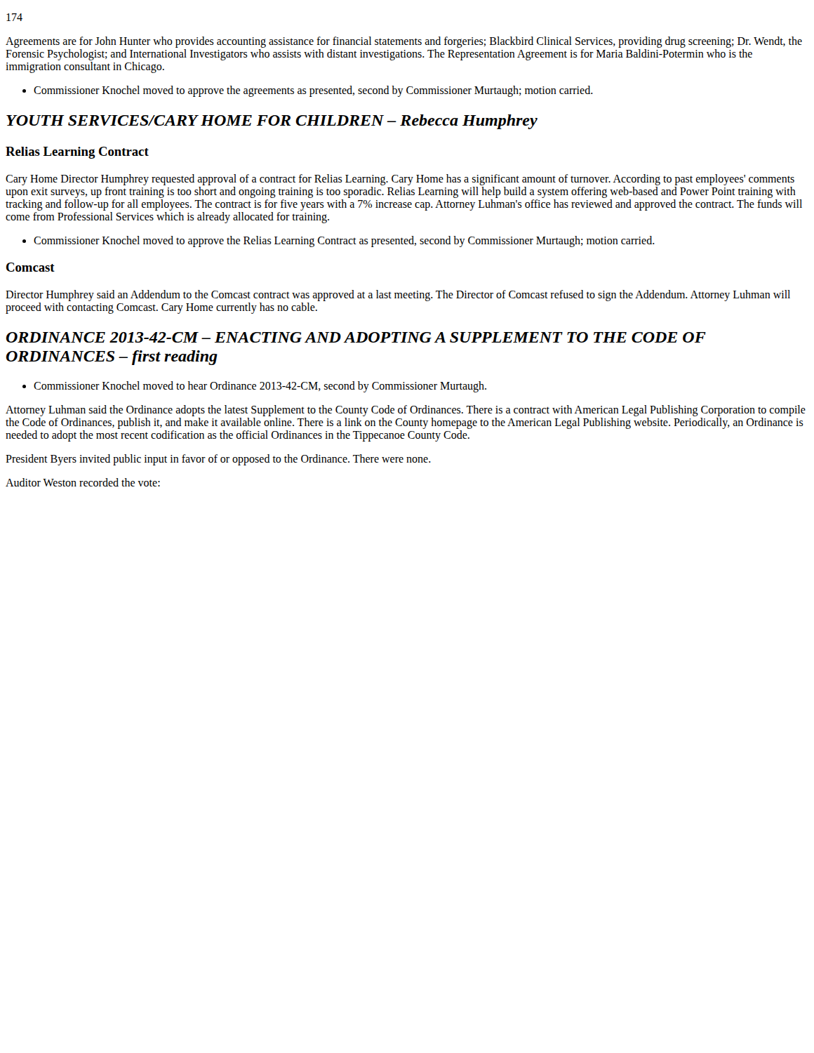174
Agreements are for John Hunter who provides accounting assistance for financial statements and forgeries; Blackbird Clinical Services, providing drug screening; Dr. Wendt, the Forensic Psychologist; and International Investigators who assists with distant investigations. The Representation Agreement is for Maria Baldini-Potermin who is the immigration consultant in Chicago.
Commissioner Knochel moved to approve the agreements as presented, second by Commissioner Murtaugh; motion carried.
YOUTH SERVICES/CARY HOME FOR CHILDREN – Rebecca Humphrey
Relias Learning Contract
Cary Home Director Humphrey requested approval of a contract for Relias Learning. Cary Home has a significant amount of turnover. According to past employees' comments upon exit surveys, up front training is too short and ongoing training is too sporadic. Relias Learning will help build a system offering web-based and Power Point training with tracking and follow-up for all employees. The contract is for five years with a 7% increase cap. Attorney Luhman's office has reviewed and approved the contract. The funds will come from Professional Services which is already allocated for training.
Commissioner Knochel moved to approve the Relias Learning Contract as presented, second by Commissioner Murtaugh; motion carried.
Comcast
Director Humphrey said an Addendum to the Comcast contract was approved at a last meeting. The Director of Comcast refused to sign the Addendum. Attorney Luhman will proceed with contacting Comcast. Cary Home currently has no cable.
ORDINANCE 2013-42-CM – ENACTING AND ADOPTING A SUPPLEMENT TO THE CODE OF ORDINANCES – first reading
Commissioner Knochel moved to hear Ordinance 2013-42-CM, second by Commissioner Murtaugh.
Attorney Luhman said the Ordinance adopts the latest Supplement to the County Code of Ordinances. There is a contract with American Legal Publishing Corporation to compile the Code of Ordinances, publish it, and make it available online. There is a link on the County homepage to the American Legal Publishing website. Periodically, an Ordinance is needed to adopt the most recent codification as the official Ordinances in the Tippecanoe County Code.
President Byers invited public input in favor of or opposed to the Ordinance. There were none.
Auditor Weston recorded the vote: